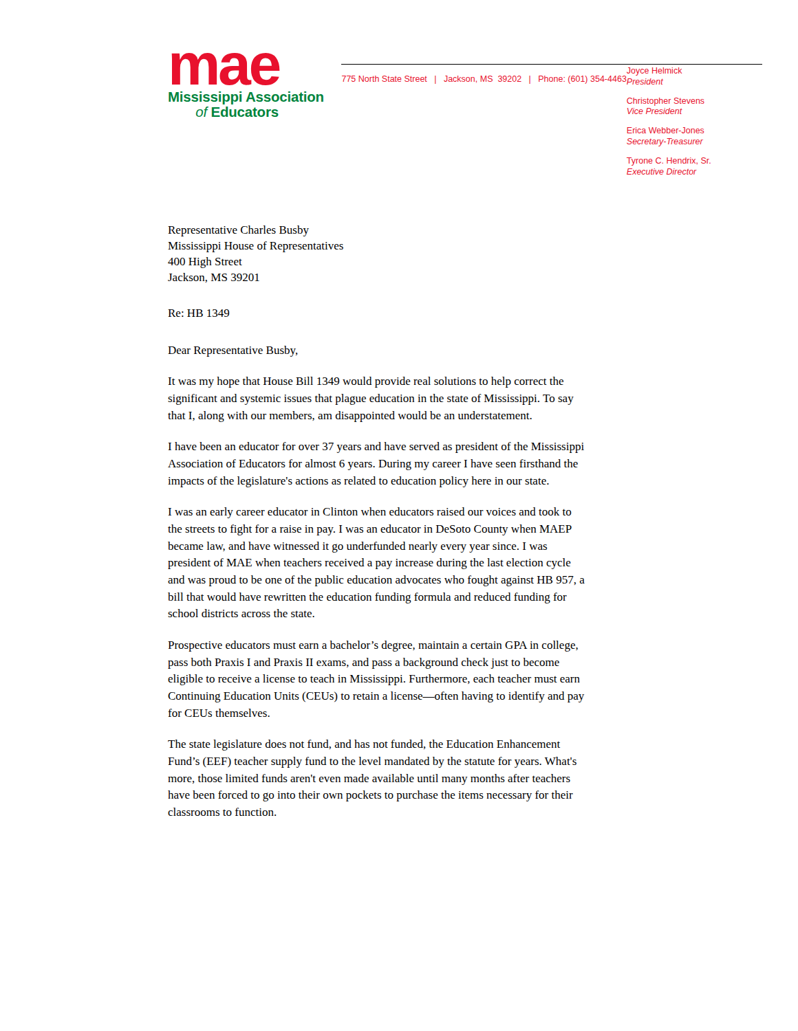mae
Mississippi Association
of Educators
775 North State Street | Jackson, MS 39202 | Phone: (601) 354-4463
Joyce Helmick
President
Christopher Stevens
Vice President
Erica Webber-Jones
Secretary-Treasurer
Tyrone C. Hendrix, Sr.
Executive Director
Representative Charles Busby
Mississippi House of Representatives
400 High Street
Jackson, MS 39201
Re: HB 1349
Dear Representative Busby,
It was my hope that House Bill 1349 would provide real solutions to help correct the significant and systemic issues that plague education in the state of Mississippi. To say that I, along with our members, am disappointed would be an understatement.
I have been an educator for over 37 years and have served as president of the Mississippi Association of Educators for almost 6 years. During my career I have seen firsthand the impacts of the legislature's actions as related to education policy here in our state.
I was an early career educator in Clinton when educators raised our voices and took to the streets to fight for a raise in pay. I was an educator in DeSoto County when MAEP became law, and have witnessed it go underfunded nearly every year since. I was president of MAE when teachers received a pay increase during the last election cycle and was proud to be one of the public education advocates who fought against HB 957, a bill that would have rewritten the education funding formula and reduced funding for school districts across the state.
Prospective educators must earn a bachelor’s degree, maintain a certain GPA in college, pass both Praxis I and Praxis II exams, and pass a background check just to become eligible to receive a license to teach in Mississippi. Furthermore, each teacher must earn Continuing Education Units (CEUs) to retain a license—often having to identify and pay for CEUs themselves.
The state legislature does not fund, and has not funded, the Education Enhancement Fund’s (EEF) teacher supply fund to the level mandated by the statute for years. What's more, those limited funds aren't even made available until many months after teachers have been forced to go into their own pockets to purchase the items necessary for their classrooms to function.